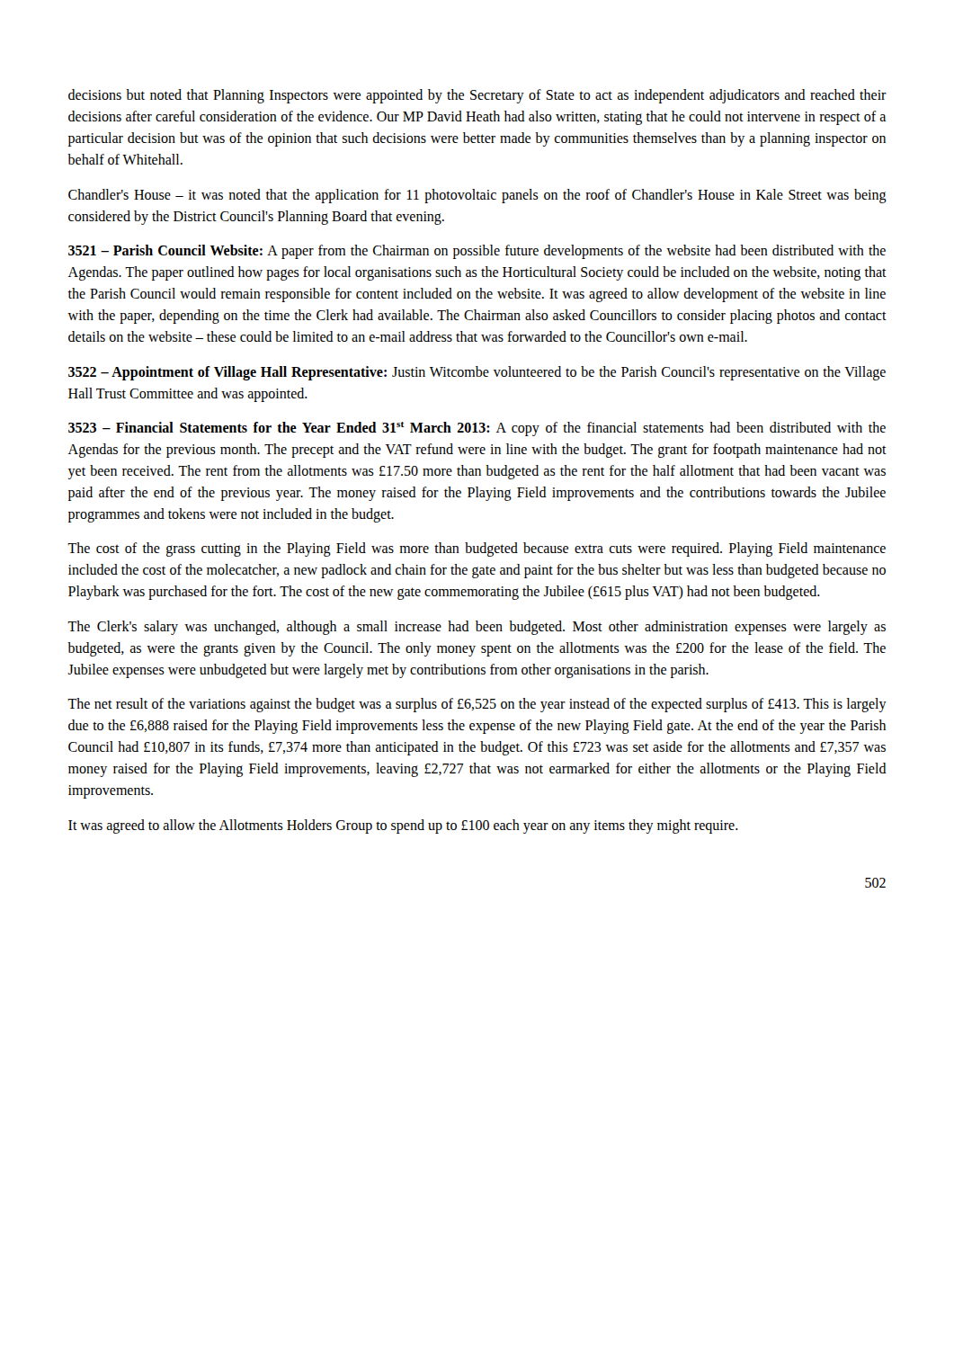decisions but noted that Planning Inspectors were appointed by the Secretary of State to act as independent adjudicators and reached their decisions after careful consideration of the evidence. Our MP David Heath had also written, stating that he could not intervene in respect of a particular decision but was of the opinion that such decisions were better made by communities themselves than by a planning inspector on behalf of Whitehall.
Chandler's House – it was noted that the application for 11 photovoltaic panels on the roof of Chandler's House in Kale Street was being considered by the District Council's Planning Board that evening.
3521 – Parish Council Website: A paper from the Chairman on possible future developments of the website had been distributed with the Agendas. The paper outlined how pages for local organisations such as the Horticultural Society could be included on the website, noting that the Parish Council would remain responsible for content included on the website. It was agreed to allow development of the website in line with the paper, depending on the time the Clerk had available. The Chairman also asked Councillors to consider placing photos and contact details on the website – these could be limited to an e-mail address that was forwarded to the Councillor's own e-mail.
3522 – Appointment of Village Hall Representative: Justin Witcombe volunteered to be the Parish Council's representative on the Village Hall Trust Committee and was appointed.
3523 – Financial Statements for the Year Ended 31st March 2013: A copy of the financial statements had been distributed with the Agendas for the previous month. The precept and the VAT refund were in line with the budget. The grant for footpath maintenance had not yet been received. The rent from the allotments was £17.50 more than budgeted as the rent for the half allotment that had been vacant was paid after the end of the previous year. The money raised for the Playing Field improvements and the contributions towards the Jubilee programmes and tokens were not included in the budget.
The cost of the grass cutting in the Playing Field was more than budgeted because extra cuts were required. Playing Field maintenance included the cost of the molecatcher, a new padlock and chain for the gate and paint for the bus shelter but was less than budgeted because no Playbark was purchased for the fort. The cost of the new gate commemorating the Jubilee (£615 plus VAT) had not been budgeted.
The Clerk's salary was unchanged, although a small increase had been budgeted. Most other administration expenses were largely as budgeted, as were the grants given by the Council. The only money spent on the allotments was the £200 for the lease of the field. The Jubilee expenses were unbudgeted but were largely met by contributions from other organisations in the parish.
The net result of the variations against the budget was a surplus of £6,525 on the year instead of the expected surplus of £413. This is largely due to the £6,888 raised for the Playing Field improvements less the expense of the new Playing Field gate. At the end of the year the Parish Council had £10,807 in its funds, £7,374 more than anticipated in the budget. Of this £723 was set aside for the allotments and £7,357 was money raised for the Playing Field improvements, leaving £2,727 that was not earmarked for either the allotments or the Playing Field improvements.
It was agreed to allow the Allotments Holders Group to spend up to £100 each year on any items they might require.
502